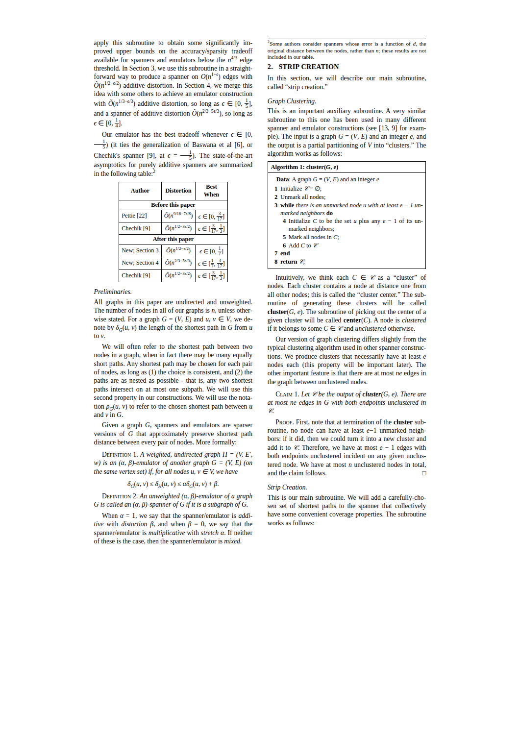apply this subroutine to obtain some significantly improved upper bounds on the accuracy/sparsity tradeoff available for spanners and emulators below the n4/3 edge threshold. In Section 3, we use this subroutine in a straightforward way to produce a spanner on O(n1+ϵ) edges with Õ(n1/2−ϵ/2) additive distortion. In Section 4, we merge this idea with some others to achieve an emulator construction with Õ(n1/3−ϵ/3) additive distortion, so long as ϵ ∈ [0, 15], and a spanner of additive distortion Õ(n2/3−5ϵ/3), so long as ϵ ∈ [0, 14].
Our emulator has the best tradeoff whenever ϵ ∈ [0, 15) (it ties the generalization of Baswana et al [6], or Chechik's spanner [9], at ϵ = 15). The state-of-the-art asymptotics for purely additive spanners are summarized in the following table:2
| Author | Distortion | Best When |
| --- | --- | --- |
| Before this paper |
| Pettie [22] | Õ ( n 9/16−7ϵ/8 ) | ϵ ∈ [0, 3 17 ] |
| Chechik [9] | Õ ( n 1/2−3ϵ/2 ) | ϵ ∈ [ 3 17 , 1 3 ] |
| After this paper |
| New; Section 3 | Õ ( n 1/2−ϵ/2 ) | ϵ ∈ [0, 1 7 ] |
| New; Section 4 | Õ ( n 2/3−5ϵ/3 ) | ϵ ∈ [ 1 7 , 3 17 ] |
| Chechik [9] | Õ ( n 1/2−3ϵ/2 ) | ϵ ∈ [ 3 17 , 1 3 ] |
Preliminaries.
All graphs in this paper are undirected and unweighted. The number of nodes in all of our graphs is n, unless otherwise stated. For a graph G = (V, E) and u, v ∈ V, we denote by δG(u, v) the length of the shortest path in G from u to v.
We will often refer to the shortest path between two nodes in a graph, when in fact there may be many equally short paths. Any shortest path may be chosen for each pair of nodes, as long as (1) the choice is consistent, and (2) the paths are as nested as possible - that is, any two shortest paths intersect on at most one subpath. We will use this second property in our constructions. We will use the notation ρG(u, v) to refer to the chosen shortest path between u and v in G.
Given a graph G, spanners and emulators are sparser versions of G that approximately preserve shortest path distance between every pair of nodes. More formally:
Definition 1. A weighted, undirected graph H = (V, E′, w) is an (α, β)-emulator of another graph G = (V, E) (on the same vertex set) if, for all nodes u, v ∈ V, we have
δG(u, v) ≤ δH(u, v) ≤ αδG(u, v) + β.
Definition 2. An unweighted (α, β)-emulator of a graph G is called an (α, β)-spanner of G if it is a subgraph of G.
When α = 1, we say that the spanner/emulator is additive with distortion β, and when β = 0, we say that the spanner/emulator is multiplicative with stretch α. If neither of these is the case, then the spanner/emulator is mixed.
2Some authors consider spanners whose error is a function of d, the original distance between the nodes, rather than n; these results are not included in our table.
2. STRIP CREATION
In this section, we will describe our main subroutine, called “strip creation.”
Graph Clustering.
This is an important auxiliary subroutine. A very similar subroutine to this one has been used in many different spanner and emulator constructions (see [13, 9] for example). The input is a graph G = (V, E) and an integer e, and the output is a partial partitioning of V into “clusters.” The algorithm works as follows:
Algorithm 1: cluster(G, e)
Data: A graph G = (V, E) and an integer e
Initialize 𝒞 = ∅;
Unmark all nodes;
while there is an unmarked node u with at least e − 1 unmarked neighbors do
Initialize C to be the set u plus any e − 1 of its unmarked neighbors;
Mark all nodes in C;
Add C to 𝒞
end
return 𝒞;
Intuitively, we think each C ∈ 𝒞 as a “cluster” of nodes. Each cluster contains a node at distance one from all other nodes; this is called the “cluster center.” The subroutine of generating these clusters will be called cluster(G, e). The subroutine of picking out the center of a given cluster will be called center(C). A node is clustered if it belongs to some C ∈ 𝒞 and unclustered otherwise.
Our version of graph clustering differs slightly from the typical clustering algorithm used in other spanner constructions. We produce clusters that necessarily have at least e nodes each (this property will be important later). The other important feature is that there are at most ne edges in the graph between unclustered nodes.
Claim 1. Let 𝒞 be the output of cluster(G, e). There are at most ne edges in G with both endpoints unclustered in 𝒞.
Proof. First, note that at termination of the cluster subroutine, no node can have at least e−1 unmarked neighbors: if it did, then we could turn it into a new cluster and add it to 𝒞. Therefore, we have at most e − 1 edges with both endpoints unclustered incident on any given unclustered node. We have at most n unclustered nodes in total, and the claim follows. □
Strip Creation.
This is our main subroutine. We will add a carefully-chosen set of shortest paths to the spanner that collectively have some convenient coverage properties. The subroutine works as follows: